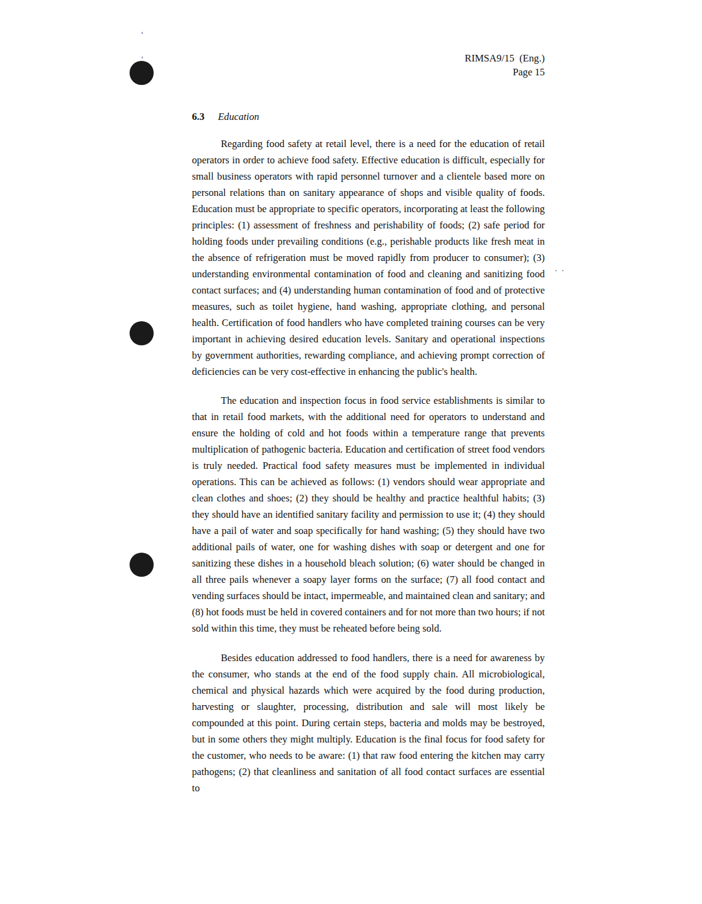ʻ
ʼ
RIMSA9/15 (Eng.)
Page 15
6.3 Education
Regarding food safety at retail level, there is a need for the education of retail operators in order to achieve food safety. Effective education is difficult, especially for small business operators with rapid personnel turnover and a clientele based more on personal relations than on sanitary appearance of shops and visible quality of foods. Education must be appropriate to specific operators, incorporating at least the following principles: (1) assessment of freshness and perishability of foods; (2) safe period for holding foods under prevailing conditions (e.g., perishable products like fresh meat in the absence of refrigeration must be moved rapidly from producer to consumer); (3) understanding environmental contamination of food and cleaning and sanitizing food contact surfaces; and (4) understanding human contamination of food and of protective measures, such as toilet hygiene, hand washing, appropriate clothing, and personal health. Certification of food handlers who have completed training courses can be very important in achieving desired education levels. Sanitary and operational inspections by government authorities, rewarding compliance, and achieving prompt correction of deficiencies can be very cost-effective in enhancing the public's health.
. .
The education and inspection focus in food service establishments is similar to that in retail food markets, with the additional need for operators to understand and ensure the holding of cold and hot foods within a temperature range that prevents multiplication of pathogenic bacteria. Education and certification of street food vendors is truly needed. Practical food safety measures must be implemented in individual operations. This can be achieved as follows: (1) vendors should wear appropriate and clean clothes and shoes; (2) they should be healthy and practice healthful habits; (3) they should have an identified sanitary facility and permission to use it; (4) they should have a pail of water and soap specifically for hand washing; (5) they should have two additional pails of water, one for washing dishes with soap or detergent and one for sanitizing these dishes in a household bleach solution; (6) water should be changed in all three pails whenever a soapy layer forms on the surface; (7) all food contact and vending surfaces should be intact, impermeable, and maintained clean and sanitary; and (8) hot foods must be held in covered containers and for not more than two hours; if not sold within this time, they must be reheated before being sold.
Besides education addressed to food handlers, there is a need for awareness by the consumer, who stands at the end of the food supply chain. All microbiological, chemical and physical hazards which were acquired by the food during production, harvesting or slaughter, processing, distribution and sale will most likely be compounded at this point. During certain steps, bacteria and molds may be bestroyed, but in some others they might multiply. Education is the final focus for food safety for the customer, who needs to be aware: (1) that raw food entering the kitchen may carry pathogens; (2) that cleanliness and sanitation of all food contact surfaces are essential to